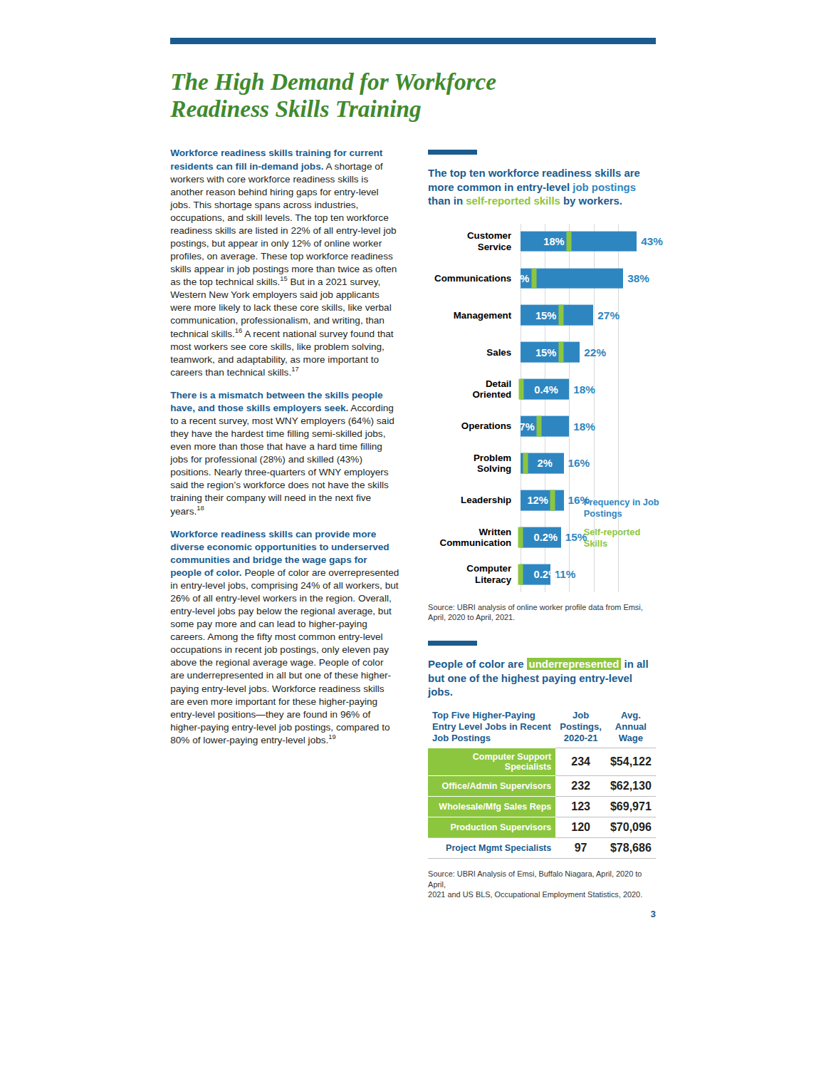The High Demand for Workforce
Readiness Skills Training
Workforce readiness skills training for current residents can fill in-demand jobs. A shortage of workers with core workforce readiness skills is another reason behind hiring gaps for entry-level jobs. This shortage spans across industries, occupations, and skill levels. The top ten workforce readiness skills are listed in 22% of all entry-level job postings, but appear in only 12% of online worker profiles, on average. These top workforce readiness skills appear in job postings more than twice as often as the top technical skills.15 But in a 2021 survey, Western New York employers said job applicants were more likely to lack these core skills, like verbal communication, professionalism, and writing, than technical skills.16 A recent national survey found that most workers see core skills, like problem solving, teamwork, and adaptability, as more important to careers than technical skills.17
There is a mismatch between the skills people have, and those skills employers seek. According to a recent survey, most WNY employers (64%) said they have the hardest time filling semi-skilled jobs, even more than those that have a hard time filling jobs for professional (28%) and skilled (43%) positions. Nearly three-quarters of WNY employers said the region’s workforce does not have the skills training their company will need in the next five years.18
Workforce readiness skills can provide more diverse economic opportunities to underserved communities and bridge the wage gaps for people of color. People of color are overrepresented in entry-level jobs, comprising 24% of all workers, but 26% of all entry-level workers in the region. Overall, entry-level jobs pay below the regional average, but some pay more and can lead to higher-paying careers. Among the fifty most common entry-level occupations in recent job postings, only eleven pay above the regional average wage. People of color are underrepresented in all but one of these higher-paying entry-level jobs. Workforce readiness skills are even more important for these higher-paying entry-level positions—they are found in 96% of higher-paying entry-level job postings, compared to 80% of lower-paying entry-level jobs.19
The top ten workforce readiness skills are more common in entry-level job postings than in self-reported skills by workers.
Customer
Service
43%
18%
Communications
38%
5%
Management
27%
15%
Sales
22%
15%
Detail
Oriented
18%
0.4%
Operations
18%
7%
Problem
Solving
16%
2%
Leadership
16%
12%
Written
Communication
15%
0.2%
Computer
Literacy
11%
0.2%
Frequency in Job
Postings
Self-reported
Skills
Source: UBRI analysis of online worker profile data from Emsi, April, 2020 to April, 2021.
People of color are underrepresented in all but one of the highest paying entry-level jobs.
| Top Five Higher-Paying Entry Level Jobs in Recent Job Postings | Job Postings, 2020-21 | Avg. Annual Wage |
| --- | --- | --- |
| Computer Support Specialists | 234 | $54,122 |
| Office/Admin Supervisors | 232 | $62,130 |
| Wholesale/Mfg Sales Reps | 123 | $69,971 |
| Production Supervisors | 120 | $70,096 |
| Project Mgmt Specialists | 97 | $78,686 |
Source: UBRI Analysis of Emsi, Buffalo Niagara, April, 2020 to April,
2021 and US BLS, Occupational Employment Statistics, 2020.
3